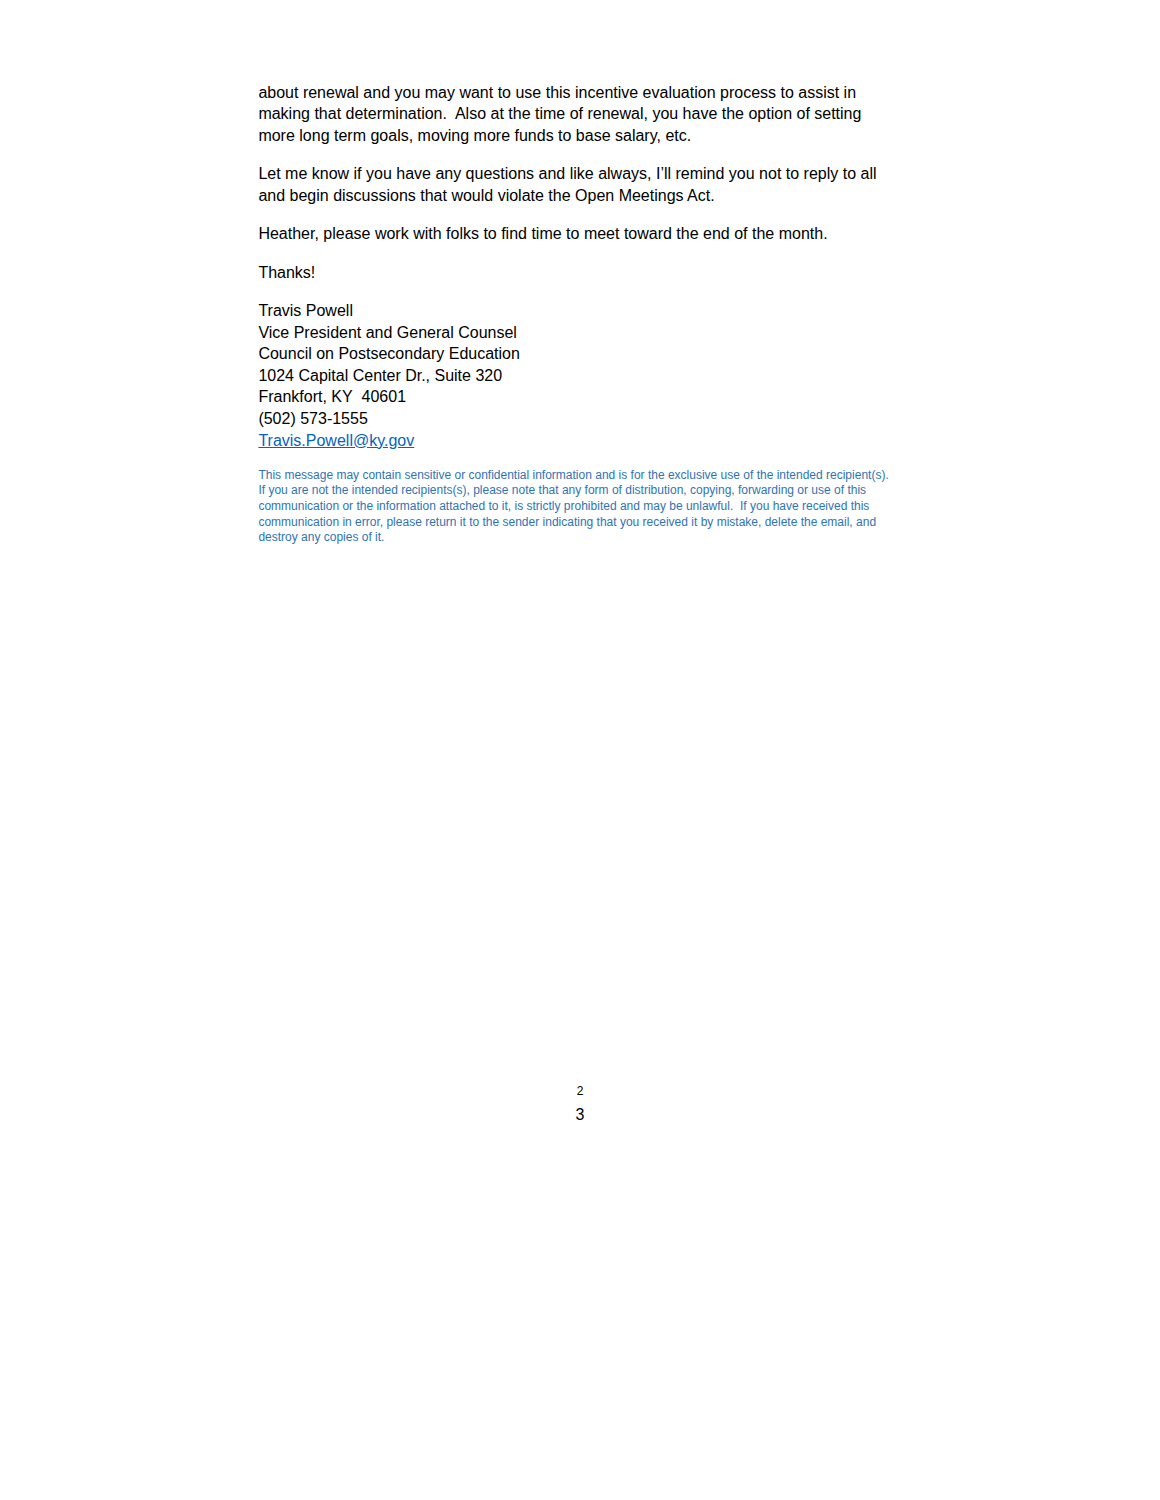about renewal and you may want to use this incentive evaluation process to assist in making that determination. Also at the time of renewal, you have the option of setting more long term goals, moving more funds to base salary, etc.
Let me know if you have any questions and like always, I’ll remind you not to reply to all and begin discussions that would violate the Open Meetings Act.
Heather, please work with folks to find time to meet toward the end of the month.
Thanks!
Travis Powell
Vice President and General Counsel
Council on Postsecondary Education
1024 Capital Center Dr., Suite 320
Frankfort, KY 40601
(502) 573-1555
Travis.Powell@ky.gov
This message may contain sensitive or confidential information and is for the exclusive use of the intended recipient(s). If you are not the intended recipients(s), please note that any form of distribution, copying, forwarding or use of this communication or the information attached to it, is strictly prohibited and may be unlawful. If you have received this communication in error, please return it to the sender indicating that you received it by mistake, delete the email, and destroy any copies of it.
2
3